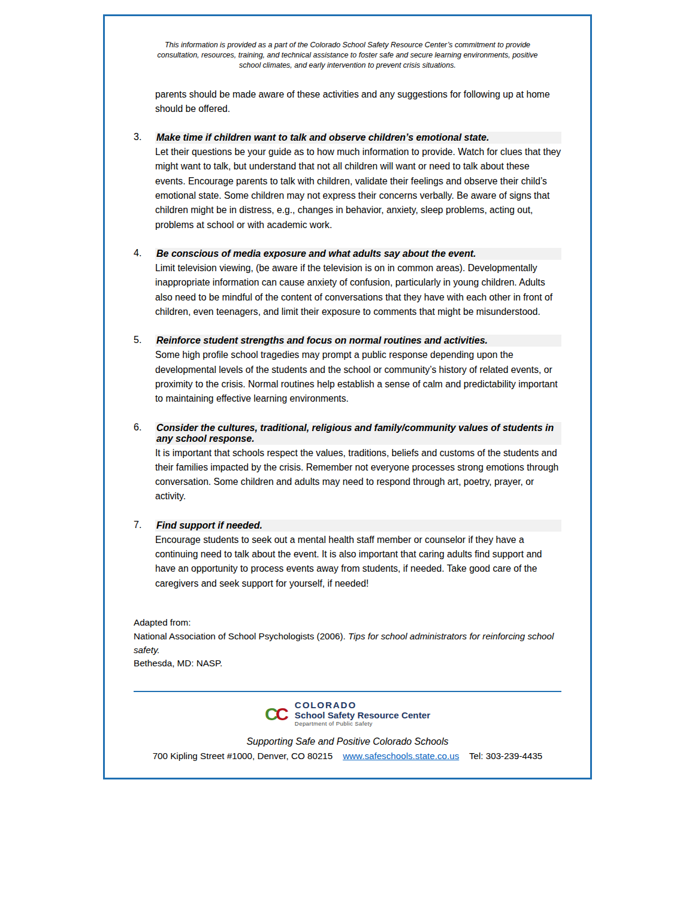This information is provided as a part of the Colorado School Safety Resource Center’s commitment to provide consultation, resources, training, and technical assistance to foster safe and secure learning environments, positive school climates, and early intervention to prevent crisis situations.
parents should be made aware of these activities and any suggestions for following up at home should be offered.
Make time if children want to talk and observe children’s emotional state. Let their questions be your guide as to how much information to provide. Watch for clues that they might want to talk, but understand that not all children will want or need to talk about these events. Encourage parents to talk with children, validate their feelings and observe their child’s emotional state. Some children may not express their concerns verbally. Be aware of signs that children might be in distress, e.g., changes in behavior, anxiety, sleep problems, acting out, problems at school or with academic work.
Be conscious of media exposure and what adults say about the event. Limit television viewing, (be aware if the television is on in common areas). Developmentally inappropriate information can cause anxiety of confusion, particularly in young children. Adults also need to be mindful of the content of conversations that they have with each other in front of children, even teenagers, and limit their exposure to comments that might be misunderstood.
Reinforce student strengths and focus on normal routines and activities. Some high profile school tragedies may prompt a public response depending upon the developmental levels of the students and the school or community’s history of related events, or proximity to the crisis. Normal routines help establish a sense of calm and predictability important to maintaining effective learning environments.
Consider the cultures, traditional, religious and family/community values of students in any school response. It is important that schools respect the values, traditions, beliefs and customs of the students and their families impacted by the crisis. Remember not everyone processes strong emotions through conversation. Some children and adults may need to respond through art, poetry, prayer, or activity.
Find support if needed. Encourage students to seek out a mental health staff member or counselor if they have a continuing need to talk about the event. It is also important that caring adults find support and have an opportunity to process events away from students, if needed. Take good care of the caregivers and seek support for yourself, if needed!
Adapted from:
National Association of School Psychologists (2006). Tips for school administrators for reinforcing school safety.
Bethesda, MD: NASP.
CC
COLORADO
School Safety Resource Center
Department of Public Safety
Supporting Safe and Positive Colorado Schools
700 Kipling Street #1000, Denver, CO 80215 www.safeschools.state.co.us Tel: 303-239-4435